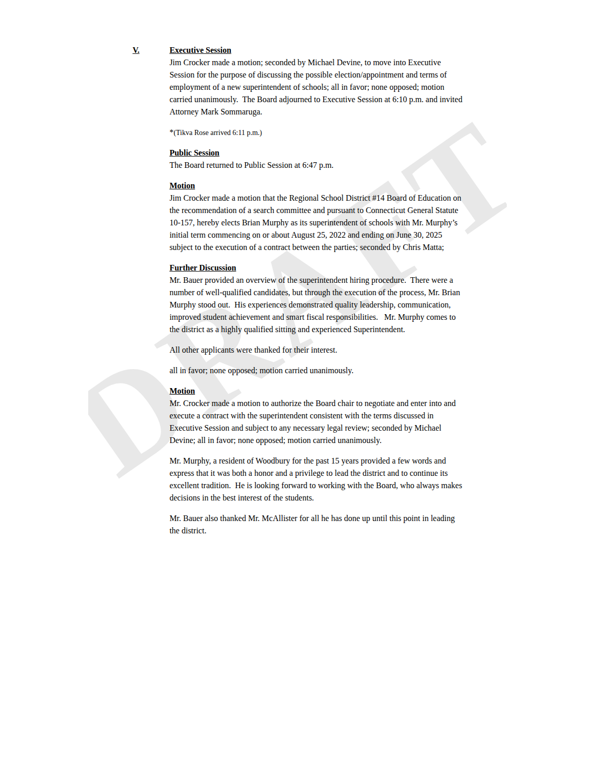DRAFT
V.
Executive Session
Jim Crocker made a motion; seconded by Michael Devine, to move into Executive Session for the purpose of discussing the possible election/appointment and terms of employment of a new superintendent of schools; all in favor; none opposed; motion carried unanimously. The Board adjourned to Executive Session at 6:10 p.m. and invited Attorney Mark Sommaruga.
*(Tikva Rose arrived 6:11 p.m.)
Public Session
The Board returned to Public Session at 6:47 p.m.
Motion
Jim Crocker made a motion that the Regional School District #14 Board of Education on the recommendation of a search committee and pursuant to Connecticut General Statute 10-157, hereby elects Brian Murphy as its superintendent of schools with Mr. Murphy’s initial term commencing on or about August 25, 2022 and ending on June 30, 2025 subject to the execution of a contract between the parties; seconded by Chris Matta;
Further Discussion
Mr. Bauer provided an overview of the superintendent hiring procedure. There were a number of well-qualified candidates, but through the execution of the process, Mr. Brian Murphy stood out. His experiences demonstrated quality leadership, communication, improved student achievement and smart fiscal responsibilities. Mr. Murphy comes to the district as a highly qualified sitting and experienced Superintendent.
All other applicants were thanked for their interest.
all in favor; none opposed; motion carried unanimously.
Motion
Mr. Crocker made a motion to authorize the Board chair to negotiate and enter into and execute a contract with the superintendent consistent with the terms discussed in Executive Session and subject to any necessary legal review; seconded by Michael Devine; all in favor; none opposed; motion carried unanimously.
Mr. Murphy, a resident of Woodbury for the past 15 years provided a few words and express that it was both a honor and a privilege to lead the district and to continue its excellent tradition. He is looking forward to working with the Board, who always makes decisions in the best interest of the students.
Mr. Bauer also thanked Mr. McAllister for all he has done up until this point in leading the district.